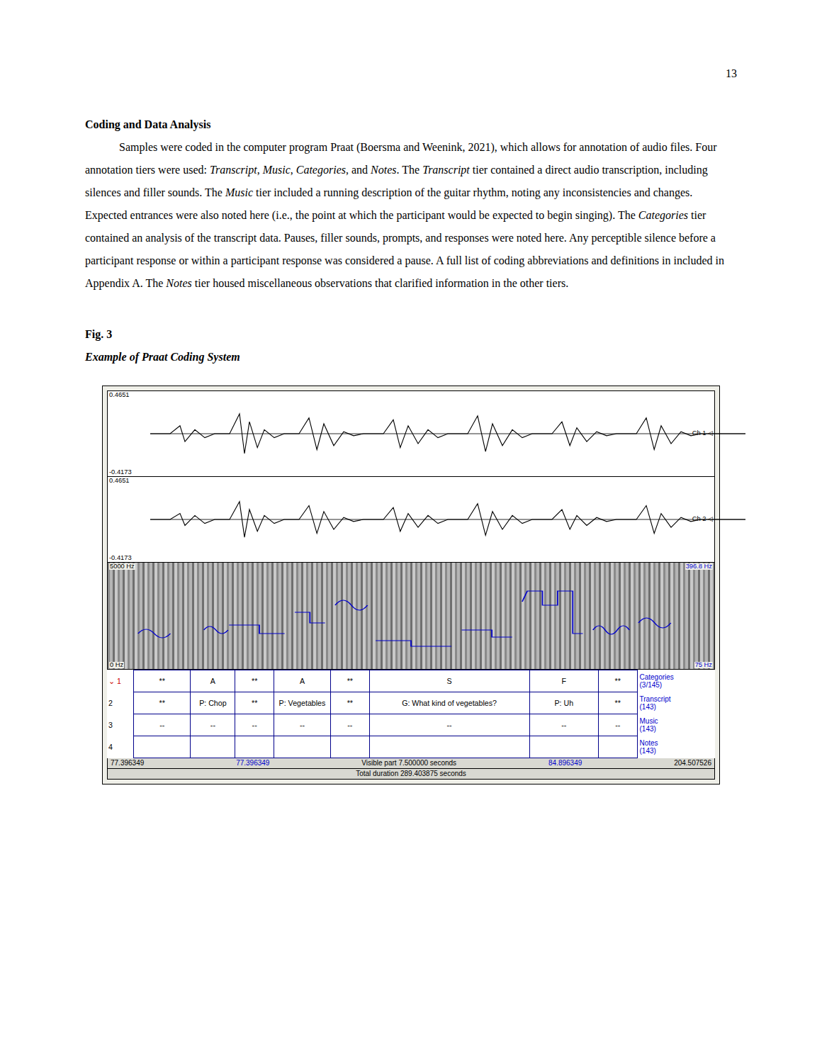13
Coding and Data Analysis
Samples were coded in the computer program Praat (Boersma and Weenink, 2021), which allows for annotation of audio files. Four annotation tiers were used: Transcript, Music, Categories, and Notes. The Transcript tier contained a direct audio transcription, including silences and filler sounds. The Music tier included a running description of the guitar rhythm, noting any inconsistencies and changes. Expected entrances were also noted here (i.e., the point at which the participant would be expected to begin singing). The Categories tier contained an analysis of the transcript data. Pauses, filler sounds, prompts, and responses were noted here. Any perceptible silence before a participant response or within a participant response was considered a pause. A full list of coding abbreviations and definitions in included in Appendix A. The Notes tier housed miscellaneous observations that clarified information in the other tiers.
Fig. 3
Example of Praat Coding System
0.4651 -0.4173 Ch 1 ◁
0.4651 -0.4173 Ch 2 ◁
5000 Hz 0 Hz 396.8 Hz 75 Hz
| ⌄ 1 | ** | A | ** | A | ** | S | F | ** | Categories (3/145) |
| 2 | ** | P: Chop | ** | P: Vegetables | ** | G: What kind of vegetables? | P: Uh | ** | Transcript (143) |
| 3 | -- | -- | -- | -- | -- | -- | -- | -- | Music (143) |
| 4 | | | | | | | | | Notes (143) |
77.396349 77.396349 Visible part 7.500000 seconds 84.896349 204.507526
Total duration 289.403875 seconds